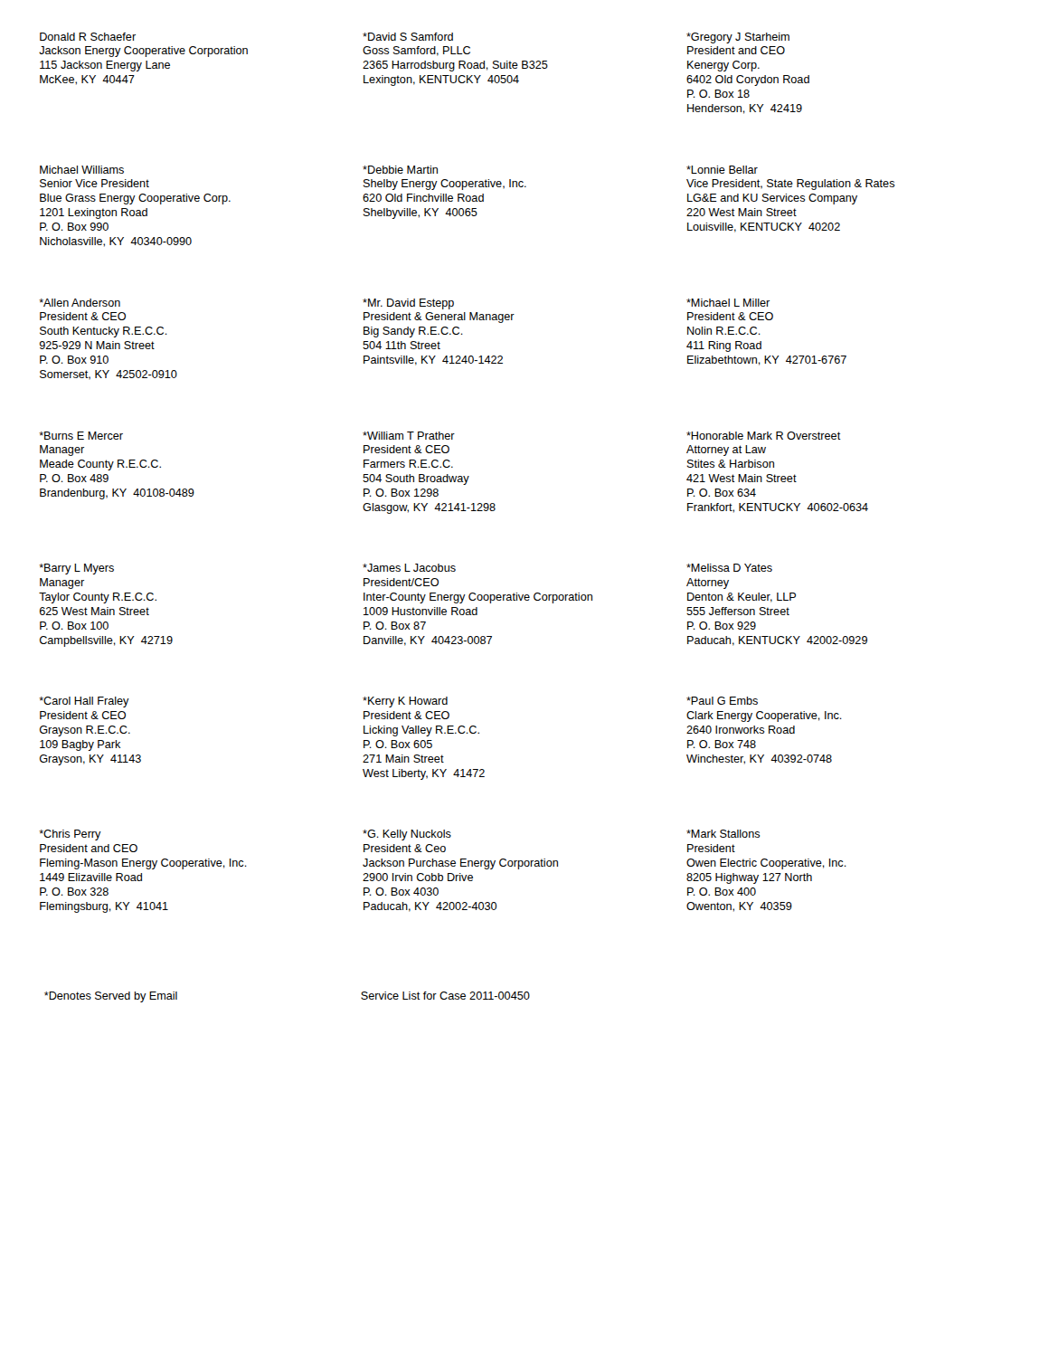| Donald R Schaefer Jackson Energy Cooperative Corporation 115 Jackson Energy Lane McKee, KY 40447 | *David S Samford Goss Samford, PLLC 2365 Harrodsburg Road, Suite B325 Lexington, KENTUCKY 40504 | *Gregory J Starheim President and CEO Kenergy Corp. 6402 Old Corydon Road P. O. Box 18 Henderson, KY 42419 |
| Michael Williams Senior Vice President Blue Grass Energy Cooperative Corp. 1201 Lexington Road P. O. Box 990 Nicholasville, KY 40340-0990 | *Debbie Martin Shelby Energy Cooperative, Inc. 620 Old Finchville Road Shelbyville, KY 40065 | *Lonnie Bellar Vice President, State Regulation & Rates LG&E and KU Services Company 220 West Main Street Louisville, KENTUCKY 40202 |
| *Allen Anderson President & CEO South Kentucky R.E.C.C. 925-929 N Main Street P. O. Box 910 Somerset, KY 42502-0910 | *Mr. David Estepp President & General Manager Big Sandy R.E.C.C. 504 11th Street Paintsville, KY 41240-1422 | *Michael L Miller President & CEO Nolin R.E.C.C. 411 Ring Road Elizabethtown, KY 42701-6767 |
| *Burns E Mercer Manager Meade County R.E.C.C. P. O. Box 489 Brandenburg, KY 40108-0489 | *William T Prather President & CEO Farmers R.E.C.C. 504 South Broadway P. O. Box 1298 Glasgow, KY 42141-1298 | *Honorable Mark R Overstreet Attorney at Law Stites & Harbison 421 West Main Street P. O. Box 634 Frankfort, KENTUCKY 40602-0634 |
| *Barry L Myers Manager Taylor County R.E.C.C. 625 West Main Street P. O. Box 100 Campbellsville, KY 42719 | *James L Jacobus President/CEO Inter-County Energy Cooperative Corporation 1009 Hustonville Road P. O. Box 87 Danville, KY 40423-0087 | *Melissa D Yates Attorney Denton & Keuler, LLP 555 Jefferson Street P. O. Box 929 Paducah, KENTUCKY 42002-0929 |
| *Carol Hall Fraley President & CEO Grayson R.E.C.C. 109 Bagby Park Grayson, KY 41143 | *Kerry K Howard President & CEO Licking Valley R.E.C.C. P. O. Box 605 271 Main Street West Liberty, KY 41472 | *Paul G Embs Clark Energy Cooperative, Inc. 2640 Ironworks Road P. O. Box 748 Winchester, KY 40392-0748 |
| *Chris Perry President and CEO Fleming-Mason Energy Cooperative, Inc. 1449 Elizaville Road P. O. Box 328 Flemingsburg, KY 41041 | *G. Kelly Nuckols President & Ceo Jackson Purchase Energy Corporation 2900 Irvin Cobb Drive P. O. Box 4030 Paducah, KY 42002-4030 | *Mark Stallons President Owen Electric Cooperative, Inc. 8205 Highway 127 North P. O. Box 400 Owenton, KY 40359 |
| *Denotes Served by Email | Service List for Case 2011-00450 | |